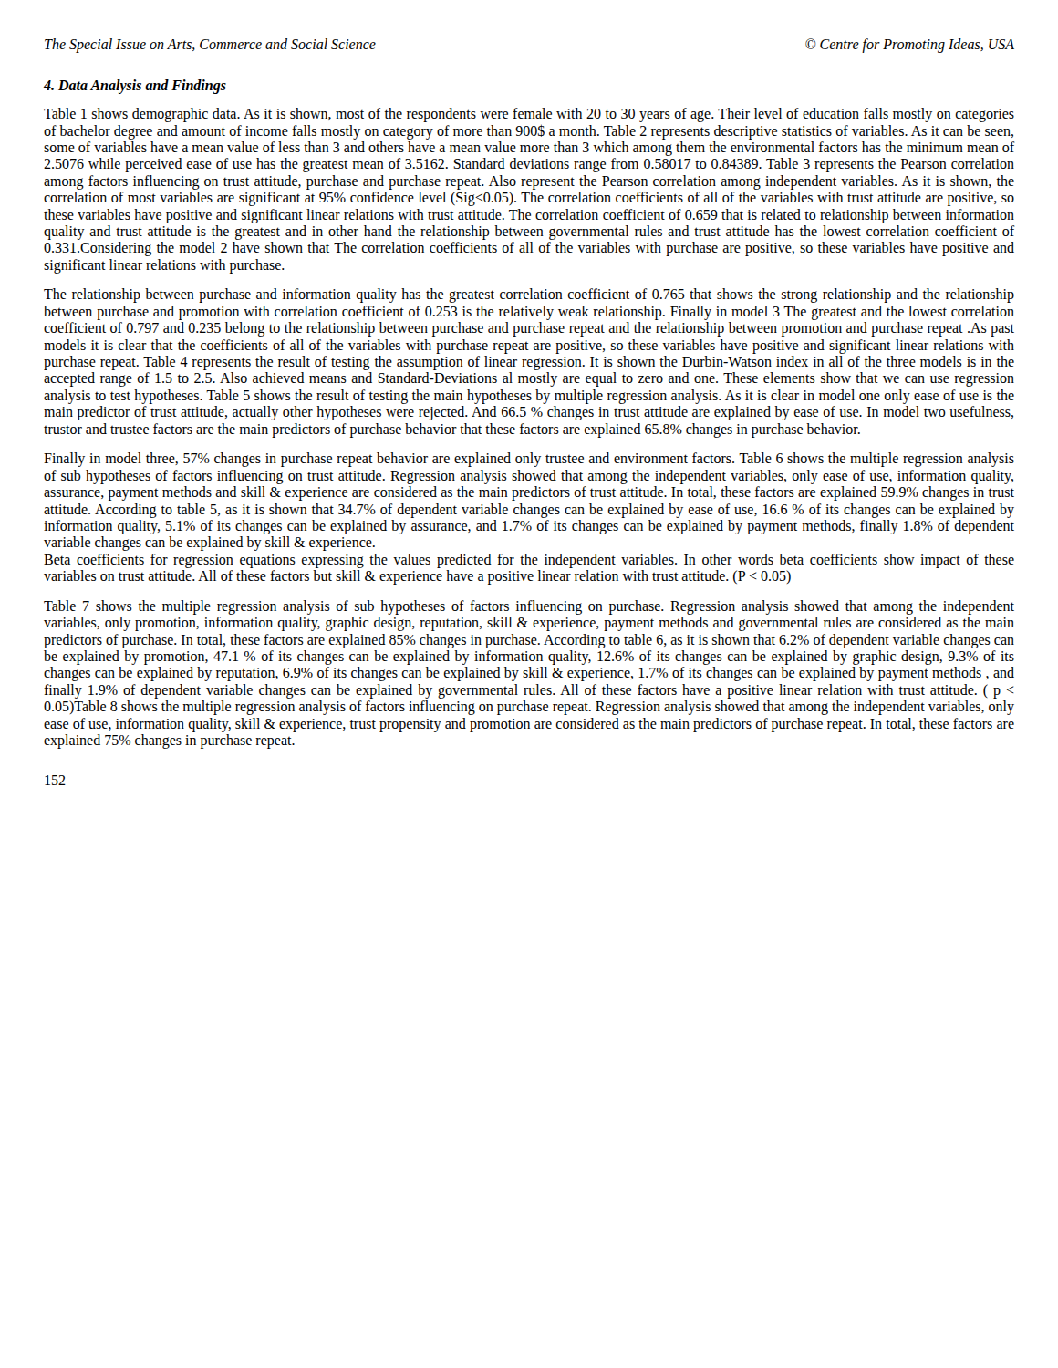The Special Issue on Arts, Commerce and Social Science © Centre for Promoting Ideas, USA
4. Data Analysis and Findings
Table 1 shows demographic data. As it is shown, most of the respondents were female with 20 to 30 years of age. Their level of education falls mostly on categories of bachelor degree and amount of income falls mostly on category of more than 900$ a month. Table 2 represents descriptive statistics of variables. As it can be seen, some of variables have a mean value of less than 3 and others have a mean value more than 3 which among them the environmental factors has the minimum mean of 2.5076 while perceived ease of use has the greatest mean of 3.5162. Standard deviations range from 0.58017 to 0.84389. Table 3 represents the Pearson correlation among factors influencing on trust attitude, purchase and purchase repeat. Also represent the Pearson correlation among independent variables. As it is shown, the correlation of most variables are significant at 95% confidence level (Sig<0.05). The correlation coefficients of all of the variables with trust attitude are positive, so these variables have positive and significant linear relations with trust attitude. The correlation coefficient of 0.659 that is related to relationship between information quality and trust attitude is the greatest and in other hand the relationship between governmental rules and trust attitude has the lowest correlation coefficient of 0.331.Considering the model 2 have shown that The correlation coefficients of all of the variables with purchase are positive, so these variables have positive and significant linear relations with purchase.
The relationship between purchase and information quality has the greatest correlation coefficient of 0.765 that shows the strong relationship and the relationship between purchase and promotion with correlation coefficient of 0.253 is the relatively weak relationship. Finally in model 3 The greatest and the lowest correlation coefficient of 0.797 and 0.235 belong to the relationship between purchase and purchase repeat and the relationship between promotion and purchase repeat .As past models it is clear that the coefficients of all of the variables with purchase repeat are positive, so these variables have positive and significant linear relations with purchase repeat. Table 4 represents the result of testing the assumption of linear regression. It is shown the Durbin-Watson index in all of the three models is in the accepted range of 1.5 to 2.5. Also achieved means and Standard-Deviations al mostly are equal to zero and one. These elements show that we can use regression analysis to test hypotheses. Table 5 shows the result of testing the main hypotheses by multiple regression analysis. As it is clear in model one only ease of use is the main predictor of trust attitude, actually other hypotheses were rejected. And 66.5 % changes in trust attitude are explained by ease of use. In model two usefulness, trustor and trustee factors are the main predictors of purchase behavior that these factors are explained 65.8% changes in purchase behavior.
Finally in model three, 57% changes in purchase repeat behavior are explained only trustee and environment factors. Table 6 shows the multiple regression analysis of sub hypotheses of factors influencing on trust attitude. Regression analysis showed that among the independent variables, only ease of use, information quality, assurance, payment methods and skill & experience are considered as the main predictors of trust attitude. In total, these factors are explained 59.9% changes in trust attitude. According to table 5, as it is shown that 34.7% of dependent variable changes can be explained by ease of use, 16.6 % of its changes can be explained by information quality, 5.1% of its changes can be explained by assurance, and 1.7% of its changes can be explained by payment methods, finally 1.8% of dependent variable changes can be explained by skill & experience.
Beta coefficients for regression equations expressing the values predicted for the independent variables. In other words beta coefficients show impact of these variables on trust attitude. All of these factors but skill & experience have a positive linear relation with trust attitude. (P < 0.05)
Table 7 shows the multiple regression analysis of sub hypotheses of factors influencing on purchase. Regression analysis showed that among the independent variables, only promotion, information quality, graphic design, reputation, skill & experience, payment methods and governmental rules are considered as the main predictors of purchase. In total, these factors are explained 85% changes in purchase. According to table 6, as it is shown that 6.2% of dependent variable changes can be explained by promotion, 47.1 % of its changes can be explained by information quality, 12.6% of its changes can be explained by graphic design, 9.3% of its changes can be explained by reputation, 6.9% of its changes can be explained by skill & experience, 1.7% of its changes can be explained by payment methods , and finally 1.9% of dependent variable changes can be explained by governmental rules. All of these factors have a positive linear relation with trust attitude. ( p < 0.05)Table 8 shows the multiple regression analysis of factors influencing on purchase repeat. Regression analysis showed that among the independent variables, only ease of use, information quality, skill & experience, trust propensity and promotion are considered as the main predictors of purchase repeat. In total, these factors are explained 75% changes in purchase repeat.
152